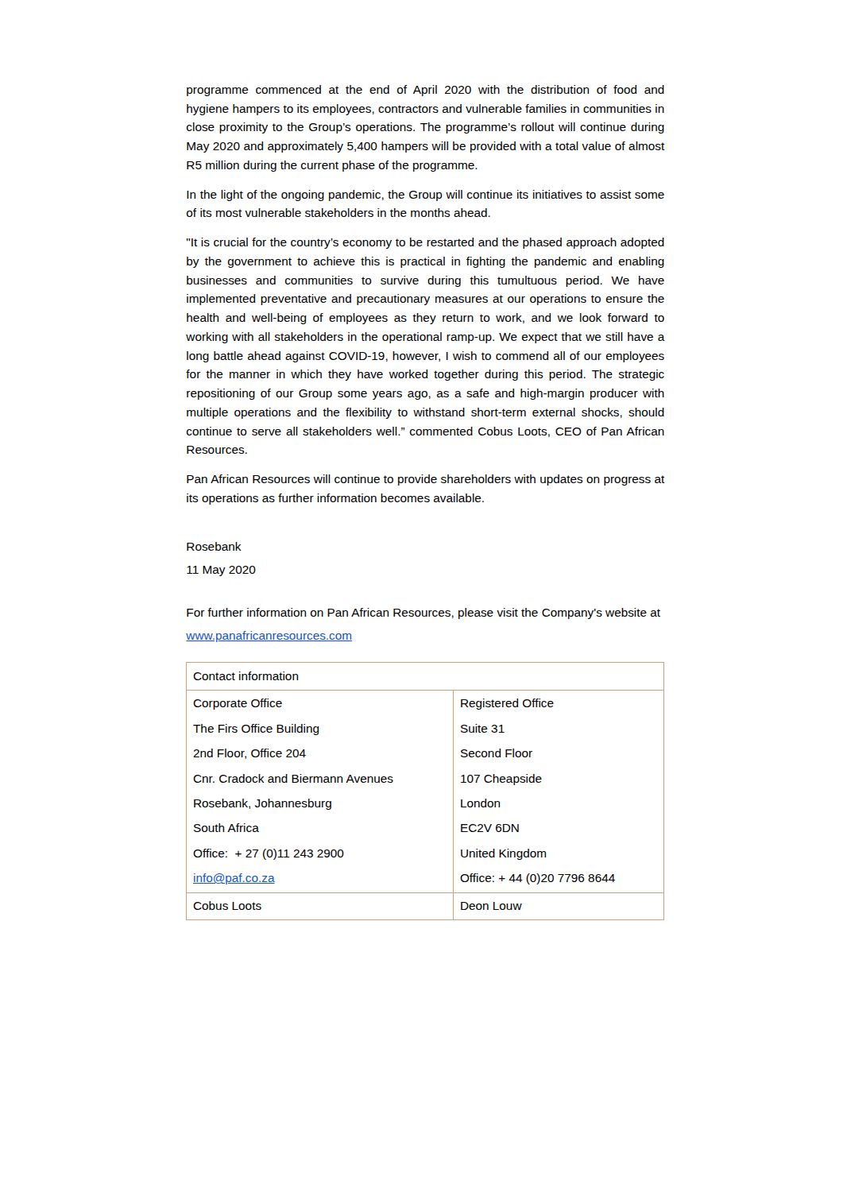programme commenced at the end of April 2020 with the distribution of food and hygiene hampers to its employees, contractors and vulnerable families in communities in close proximity to the Group’s operations. The programme’s rollout will continue during May 2020 and approximately 5,400 hampers will be provided with a total value of almost R5 million during the current phase of the programme.
In the light of the ongoing pandemic, the Group will continue its initiatives to assist some of its most vulnerable stakeholders in the months ahead.
"It is crucial for the country’s economy to be restarted and the phased approach adopted by the government to achieve this is practical in fighting the pandemic and enabling businesses and communities to survive during this tumultuous period. We have implemented preventative and precautionary measures at our operations to ensure the health and well-being of employees as they return to work, and we look forward to working with all stakeholders in the operational ramp-up. We expect that we still have a long battle ahead against COVID-19, however, I wish to commend all of our employees for the manner in which they have worked together during this period. The strategic repositioning of our Group some years ago, as a safe and high-margin producer with multiple operations and the flexibility to withstand short-term external shocks, should continue to serve all stakeholders well.” commented Cobus Loots, CEO of Pan African Resources.
Pan African Resources will continue to provide shareholders with updates on progress at its operations as further information becomes available.
Rosebank
11 May 2020
For further information on Pan African Resources, please visit the Company's website at
www.panafricanresources.com
| Contact information |
| Corporate Office The Firs Office Building 2nd Floor, Office 204 Cnr. Cradock and Biermann Avenues Rosebank, Johannesburg South Africa Office: + 27 (0)11 243 2900 info@paf.co.za | Registered Office Suite 31 Second Floor 107 Cheapside London EC2V 6DN United Kingdom Office: + 44 (0)20 7796 8644 |
| Cobus Loots | Deon Louw |